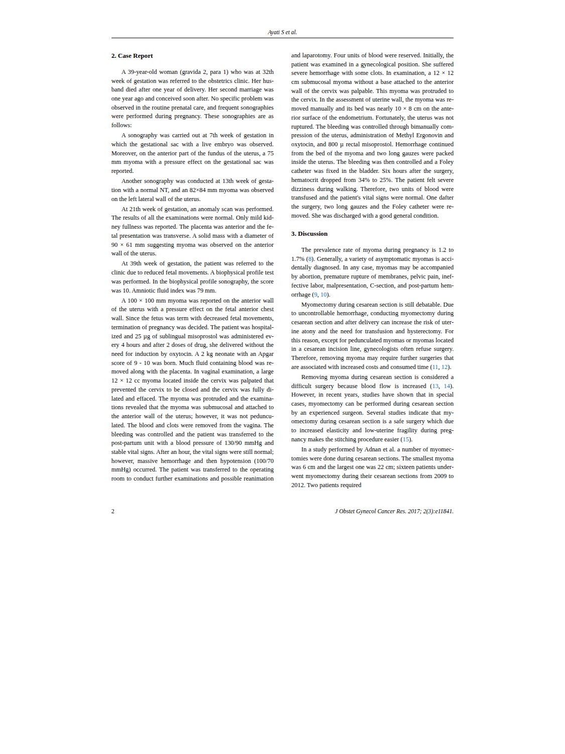Ayati S et al.
2. Case Report
A 39-year-old woman (gravida 2, para 1) who was at 32th week of gestation was referred to the obstetrics clinic. Her husband died after one year of delivery. Her second marriage was one year ago and conceived soon after. No specific problem was observed in the routine prenatal care, and frequent sonographies were performed during pregnancy. These sonographies are as follows:
A sonography was carried out at 7th week of gestation in which the gestational sac with a live embryo was observed. Moreover, on the anterior part of the fundus of the uterus, a 75 mm myoma with a pressure effect on the gestational sac was reported.
Another sonography was conducted at 13th week of gestation with a normal NT, and an 82×84 mm myoma was observed on the left lateral wall of the uterus.
At 21th week of gestation, an anomaly scan was performed. The results of all the examinations were normal. Only mild kidney fullness was reported. The placenta was anterior and the fetal presentation was transverse. A solid mass with a diameter of 90 × 61 mm suggesting myoma was observed on the anterior wall of the uterus.
At 39th week of gestation, the patient was referred to the clinic due to reduced fetal movements. A biophysical profile test was performed. In the biophysical profile sonography, the score was 10. Amniotic fluid index was 79 mm.
A 100 × 100 mm myoma was reported on the anterior wall of the uterus with a pressure effect on the fetal anterior chest wall. Since the fetus was term with decreased fetal movements, termination of pregnancy was decided. The patient was hospitalized and 25 µg of sublingual misoprostol was administered every 4 hours and after 2 doses of drug, she delivered without the need for induction by oxytocin. A 2 kg neonate with an Apgar score of 9 - 10 was born. Much fluid containing blood was removed along with the placenta. In vaginal examination, a large 12 × 12 cc myoma located inside the cervix was palpated that prevented the cervix to be closed and the cervix was fully dilated and effaced. The myoma was protruded and the examinations revealed that the myoma was submucosal and attached to the anterior wall of the uterus; however, it was not pedunculated. The blood and clots were removed from the vagina. The bleeding was controlled and the patient was transferred to the post-partum unit with a blood pressure of 130/90 mmHg and stable vital signs. After an hour, the vital signs were still normal; however, massive hemorrhage and then hypotension (100/70 mmHg) occurred. The patient was transferred to the operating room to conduct further examinations and possible reanimation and laparotomy. Four units of blood were reserved. Initially, the patient was examined in a gynecological position. She suffered severe hemorrhage with some clots. In examination, a 12 × 12 cm submucosal myoma without a base attached to the anterior wall of the cervix was palpable. This myoma was protruded to the cervix. In the assessment of uterine wall, the myoma was removed manually and its bed was nearly 10 × 8 cm on the anterior surface of the endometrium. Fortunately, the uterus was not ruptured. The bleeding was controlled through bimanually compression of the uterus, administration of Methyl Ergonovin and oxytocin, and 800 µ rectal misoprostol. Hemorrhage continued from the bed of the myoma and two long gauzes were packed inside the uterus. The bleeding was then controlled and a Foley catheter was fixed in the bladder. Six hours after the surgery, hematocrit dropped from 34% to 25%. The patient felt severe dizziness during walking. Therefore, two units of blood were transfused and the patient's vital signs were normal. One dafter the surgery, two long gauzes and the Foley catheter were removed. She was discharged with a good general condition.
3. Discussion
The prevalence rate of myoma during pregnancy is 1.2 to 1.7% (8). Generally, a variety of asymptomatic myomas is accidentally diagnosed. In any case, myomas may be accompanied by abortion, premature rupture of membranes, pelvic pain, ineffective labor, malpresentation, C-section, and post-partum hemorrhage (9, 10).
Myomectomy during cesarean section is still debatable. Due to uncontrollable hemorrhage, conducting myomectomy during cesarean section and after delivery can increase the risk of uterine atony and the need for transfusion and hysterectomy. For this reason, except for pedunculated myomas or myomas located in a cesarean incision line, gynecologists often refuse surgery. Therefore, removing myoma may require further surgeries that are associated with increased costs and consumed time (11, 12).
Removing myoma during cesarean section is considered a difficult surgery because blood flow is increased (13, 14). However, in recent years, studies have shown that in special cases, myomectomy can be performed during cesarean section by an experienced surgeon. Several studies indicate that myomectomy during cesarean section is a safe surgery which due to increased elasticity and low-uterine fragility during pregnancy makes the stitching procedure easier (15).
In a study performed by Adnan et al. a number of myomectomies were done during cesarean sections. The smallest myoma was 6 cm and the largest one was 22 cm; sixteen patients underwent myomectomy during their cesarean sections from 2009 to 2012. Two patients required
2 J Obstet Gynecol Cancer Res. 2017; 2(3):e11841.